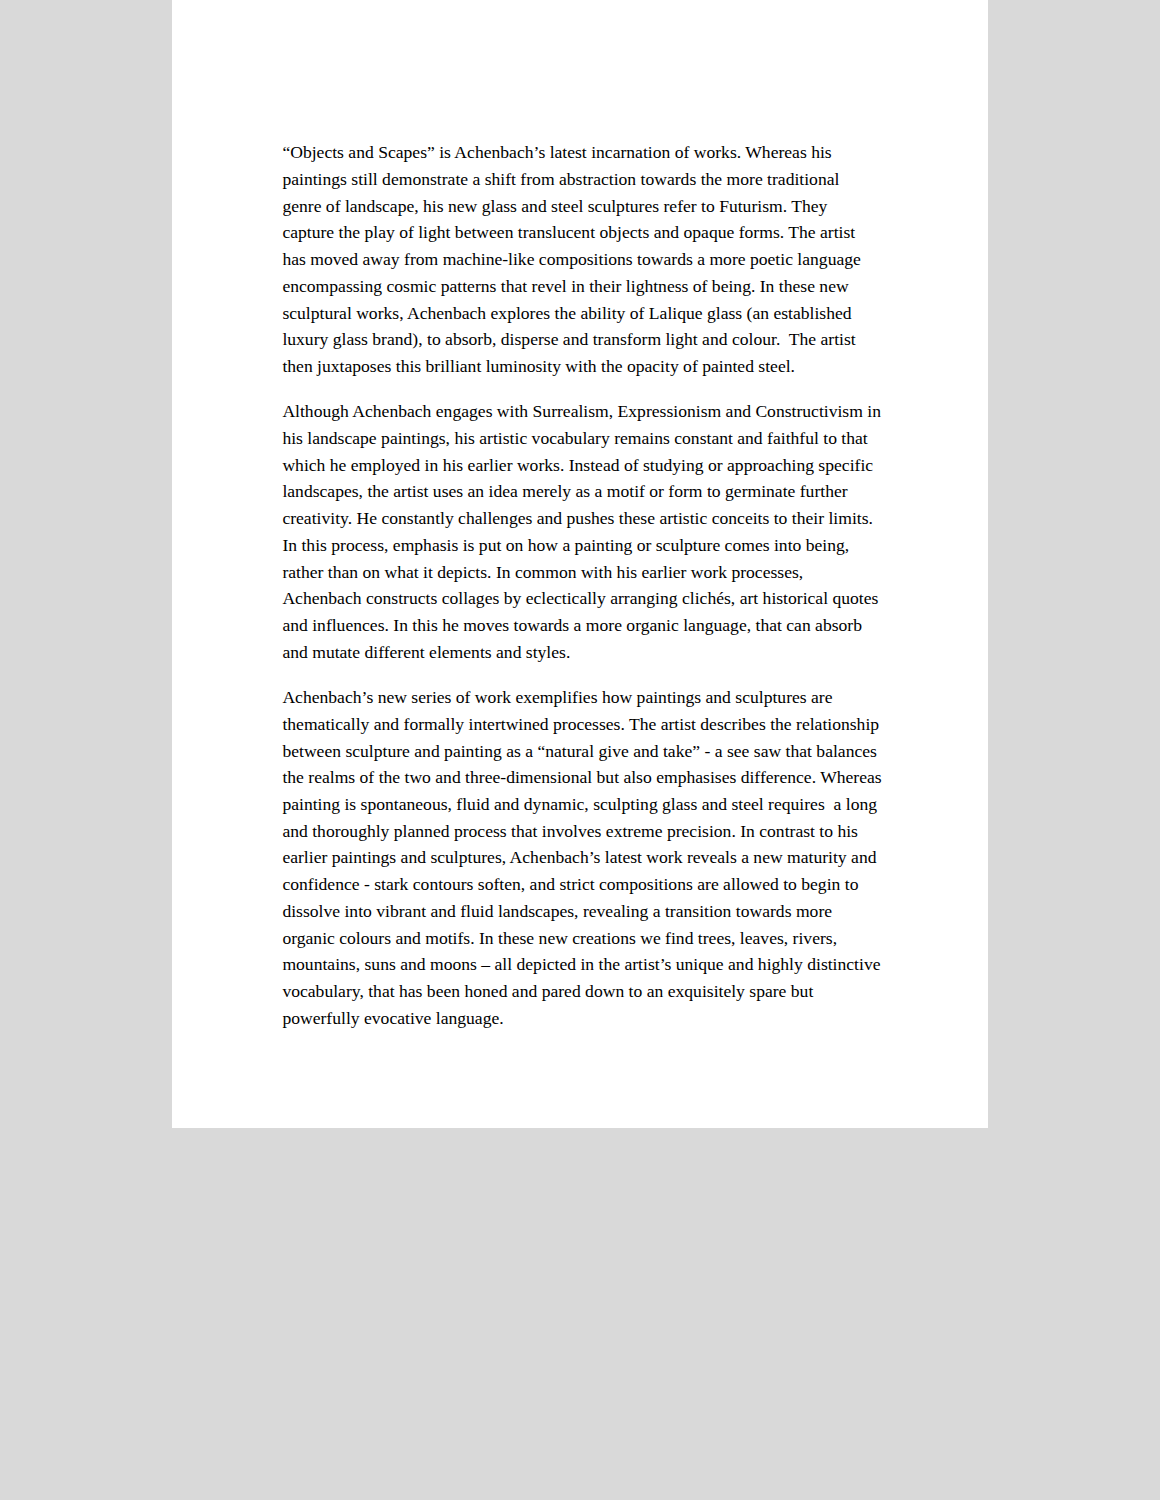“Objects and Scapes” is Achenbach’s latest incarnation of works. Whereas his paintings still demonstrate a shift from abstraction towards the more traditional genre of landscape, his new glass and steel sculptures refer to Futurism. They capture the play of light between translucent objects and opaque forms. The artist has moved away from machine-like compositions towards a more poetic language encompassing cosmic patterns that revel in their lightness of being. In these new sculptural works, Achenbach explores the ability of Lalique glass (an established luxury glass brand), to absorb, disperse and transform light and colour. The artist then juxtaposes this brilliant luminosity with the opacity of painted steel.
Although Achenbach engages with Surrealism, Expressionism and Constructivism in his landscape paintings, his artistic vocabulary remains constant and faithful to that which he employed in his earlier works. Instead of studying or approaching specific landscapes, the artist uses an idea merely as a motif or form to germinate further creativity. He constantly challenges and pushes these artistic conceits to their limits. In this process, emphasis is put on how a painting or sculpture comes into being, rather than on what it depicts. In common with his earlier work processes, Achenbach constructs collages by eclectically arranging clichés, art historical quotes and influences. In this he moves towards a more organic language, that can absorb and mutate different elements and styles.
Achenbach’s new series of work exemplifies how paintings and sculptures are thematically and formally intertwined processes. The artist describes the relationship between sculpture and painting as a “natural give and take” - a see saw that balances the realms of the two and three-dimensional but also emphasises difference. Whereas painting is spontaneous, fluid and dynamic, sculpting glass and steel requires a long and thoroughly planned process that involves extreme precision. In contrast to his earlier paintings and sculptures, Achenbach’s latest work reveals a new maturity and confidence - stark contours soften, and strict compositions are allowed to begin to dissolve into vibrant and fluid landscapes, revealing a transition towards more organic colours and motifs. In these new creations we find trees, leaves, rivers, mountains, suns and moons – all depicted in the artist’s unique and highly distinctive vocabulary, that has been honed and pared down to an exquisitely spare but powerfully evocative language.